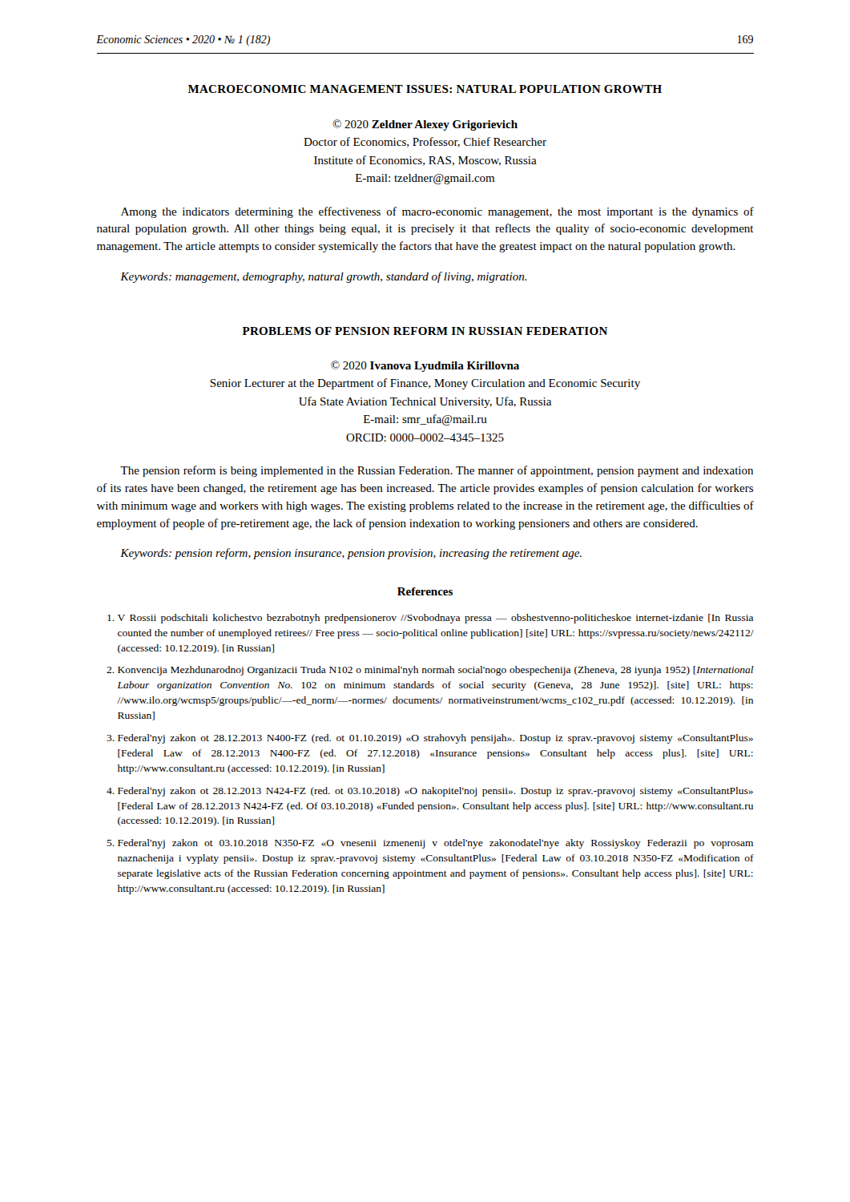Economic Sciences • 2020 • № 1 (182) 169
Macroeconomic management issues: natural population growth
© 2020 Zeldner Alexey Grigorievich
Doctor of Economics, Professor, Chief Researcher
Institute of Economics, RAS, Moscow, Russia
E-mail: tzeldner@gmail.com
Among the indicators determining the effectiveness of macro-economic management, the most important is the dynamics of natural population growth. All other things being equal, it is precisely it that reflects the quality of socio-economic development management. The article attempts to consider systemically the factors that have the greatest impact on the natural population growth.
Keywords: management, demography, natural growth, standard of living, migration.
Problems of pension reform in Russian Federation
© 2020 Ivanova Lyudmila Kirillovna
Senior Lecturer at the Department of Finance, Money Circulation and Economic Security
Ufa State Aviation Technical University, Ufa, Russia
E-mail: smr_ufa@mail.ru
ORCID: 0000–0002–4345–1325
The pension reform is being implemented in the Russian Federation. The manner of appointment, pension payment and indexation of its rates have been changed, the retirement age has been increased. The article provides examples of pension calculation for workers with minimum wage and workers with high wages. The existing problems related to the increase in the retirement age, the difficulties of employment of people of pre-retirement age, the lack of pension indexation to working pensioners and others are considered.
Keywords: pension reform, pension insurance, pension provision, increasing the retirement age.
References
V Rossii podschitali kolichestvo bezrabotnyh predpensionerov //Svobodnaya pressa — obshestvenno-politicheskoe internet-izdanie [In Russia counted the number of unemployed retirees// Free press — socio-political online publication] [site] URL: https://svpressa.ru/society/news/242112/ (accessed: 10.12.2019). [in Russian]
Konvencija Mezhdunarodnoj Organizacii Truda N102 o minimal'nyh normah social'nogo obespechenija (Zheneva, 28 iyunja 1952) [International Labour organization Convention No. 102 on minimum standards of social security (Geneva, 28 June 1952)]. [site] URL: https: //www.ilo.org/wcmsp5/groups/public/—-ed_norm/—-normes/ documents/ normativeinstrument/wcms_c102_ru.pdf (accessed: 10.12.2019). [in Russian]
Federal'nyj zakon ot 28.12.2013 N400-FZ (red. ot 01.10.2019) «O strahovyh pensijah». Dostup iz sprav.-pravovoj sistemy «ConsultantPlus» [Federal Law of 28.12.2013 N400-FZ (ed. Of 27.12.2018) «Insurance pensions» Consultant help access plus]. [site] URL: http://www.consultant.ru (accessed: 10.12.2019). [in Russian]
Federal'nyj zakon ot 28.12.2013 N424-FZ (red. ot 03.10.2018) «O nakopitel'noj pensii». Dostup iz sprav.-pravovoj sistemy «ConsultantPlus» [Federal Law of 28.12.2013 N424-FZ (ed. Of 03.10.2018) «Funded pension». Consultant help access plus]. [site] URL: http://www.consultant.ru (accessed: 10.12.2019). [in Russian]
Federal'nyj zakon ot 03.10.2018 N350-FZ «O vnesenii izmenenij v otdel'nye zakonodatel'nye akty Rossiyskoy Federazii po voprosam naznachenija i vyplaty pensii». Dostup iz sprav.-pravovoj sistemy «ConsultantPlus» [Federal Law of 03.10.2018 N350-FZ «Modification of separate legislative acts of the Russian Federation concerning appointment and payment of pensions». Consultant help access plus]. [site] URL: http://www.consultant.ru (accessed: 10.12.2019). [in Russian]